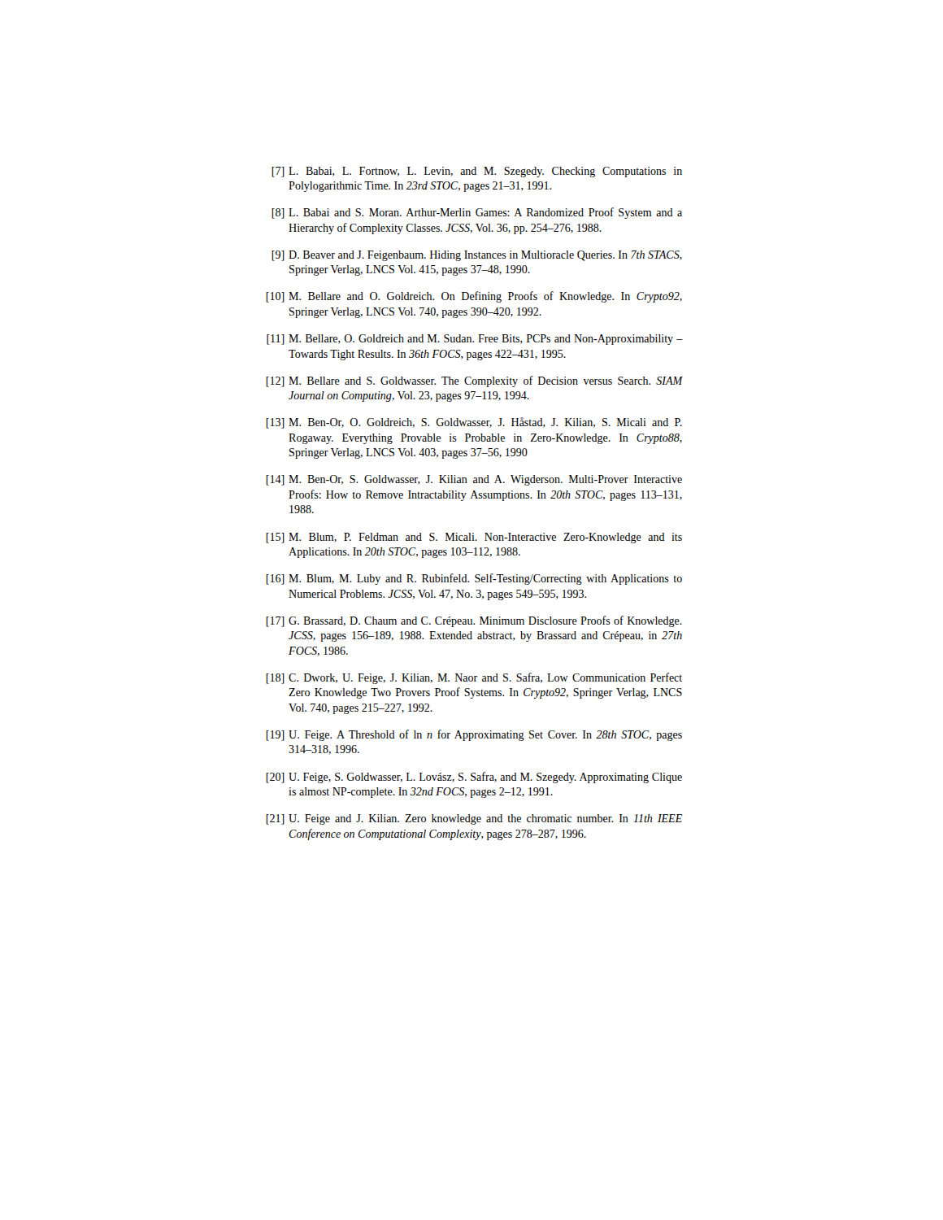[7] L. Babai, L. Fortnow, L. Levin, and M. Szegedy. Checking Computations in Polylogarithmic Time. In 23rd STOC, pages 21–31, 1991.
[8] L. Babai and S. Moran. Arthur-Merlin Games: A Randomized Proof System and a Hierarchy of Complexity Classes. JCSS, Vol. 36, pp. 254–276, 1988.
[9] D. Beaver and J. Feigenbaum. Hiding Instances in Multioracle Queries. In 7th STACS, Springer Verlag, LNCS Vol. 415, pages 37–48, 1990.
[10] M. Bellare and O. Goldreich. On Defining Proofs of Knowledge. In Crypto92, Springer Verlag, LNCS Vol. 740, pages 390–420, 1992.
[11] M. Bellare, O. Goldreich and M. Sudan. Free Bits, PCPs and Non-Approximability – Towards Tight Results. In 36th FOCS, pages 422–431, 1995.
[12] M. Bellare and S. Goldwasser. The Complexity of Decision versus Search. SIAM Journal on Computing, Vol. 23, pages 97–119, 1994.
[13] M. Ben-Or, O. Goldreich, S. Goldwasser, J. Håstad, J. Kilian, S. Micali and P. Rogaway. Everything Provable is Probable in Zero-Knowledge. In Crypto88, Springer Verlag, LNCS Vol. 403, pages 37–56, 1990
[14] M. Ben-Or, S. Goldwasser, J. Kilian and A. Wigderson. Multi-Prover Interactive Proofs: How to Remove Intractability Assumptions. In 20th STOC, pages 113–131, 1988.
[15] M. Blum, P. Feldman and S. Micali. Non-Interactive Zero-Knowledge and its Applications. In 20th STOC, pages 103–112, 1988.
[16] M. Blum, M. Luby and R. Rubinfeld. Self-Testing/Correcting with Applications to Numerical Problems. JCSS, Vol. 47, No. 3, pages 549–595, 1993.
[17] G. Brassard, D. Chaum and C. Crépeau. Minimum Disclosure Proofs of Knowledge. JCSS, pages 156–189, 1988. Extended abstract, by Brassard and Crépeau, in 27th FOCS, 1986.
[18] C. Dwork, U. Feige, J. Kilian, M. Naor and S. Safra, Low Communication Perfect Zero Knowledge Two Provers Proof Systems. In Crypto92, Springer Verlag, LNCS Vol. 740, pages 215–227, 1992.
[19] U. Feige. A Threshold of ln n for Approximating Set Cover. In 28th STOC, pages 314–318, 1996.
[20] U. Feige, S. Goldwasser, L. Lovász, S. Safra, and M. Szegedy. Approximating Clique is almost NP-complete. In 32nd FOCS, pages 2–12, 1991.
[21] U. Feige and J. Kilian. Zero knowledge and the chromatic number. In 11th IEEE Conference on Computational Complexity, pages 278–287, 1996.